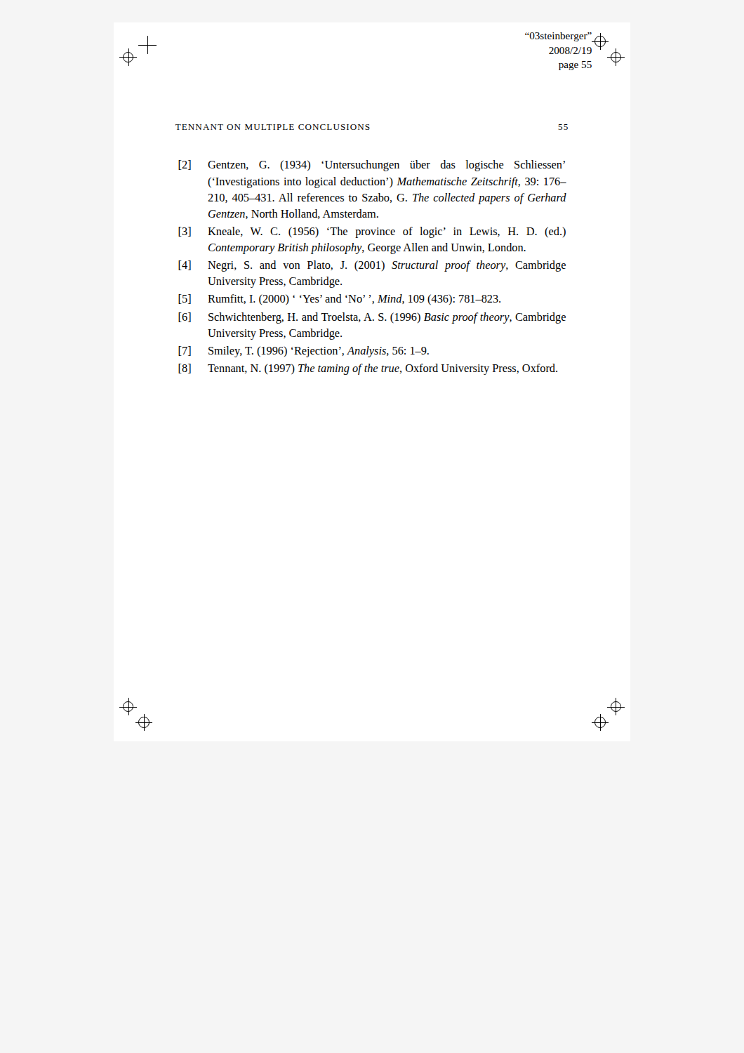“03steinberger”
2008/2/19
page 55
Tennant on multiple conclusions 55
[2] Gentzen, G. (1934) ‘Untersuchungen über das logische Schliessen’ (‘Investigations into logical deduction’) Mathematische Zeitschrift, 39: 176–210, 405–431. All references to Szabo, G. The collected papers of Gerhard Gentzen, North Holland, Amsterdam.
[3] Kneale, W. C. (1956) ‘The province of logic’ in Lewis, H. D. (ed.) Contemporary British philosophy, George Allen and Unwin, London.
[4] Negri, S. and von Plato, J. (2001) Structural proof theory, Cambridge University Press, Cambridge.
[5] Rumfitt, I. (2000) ‘ ‘Yes’ and ‘No’ ’, Mind, 109 (436): 781–823.
[6] Schwichtenberg, H. and Troelsta, A. S. (1996) Basic proof theory, Cambridge University Press, Cambridge.
[7] Smiley, T. (1996) ‘Rejection’, Analysis, 56: 1–9.
[8] Tennant, N. (1997) The taming of the true, Oxford University Press, Oxford.